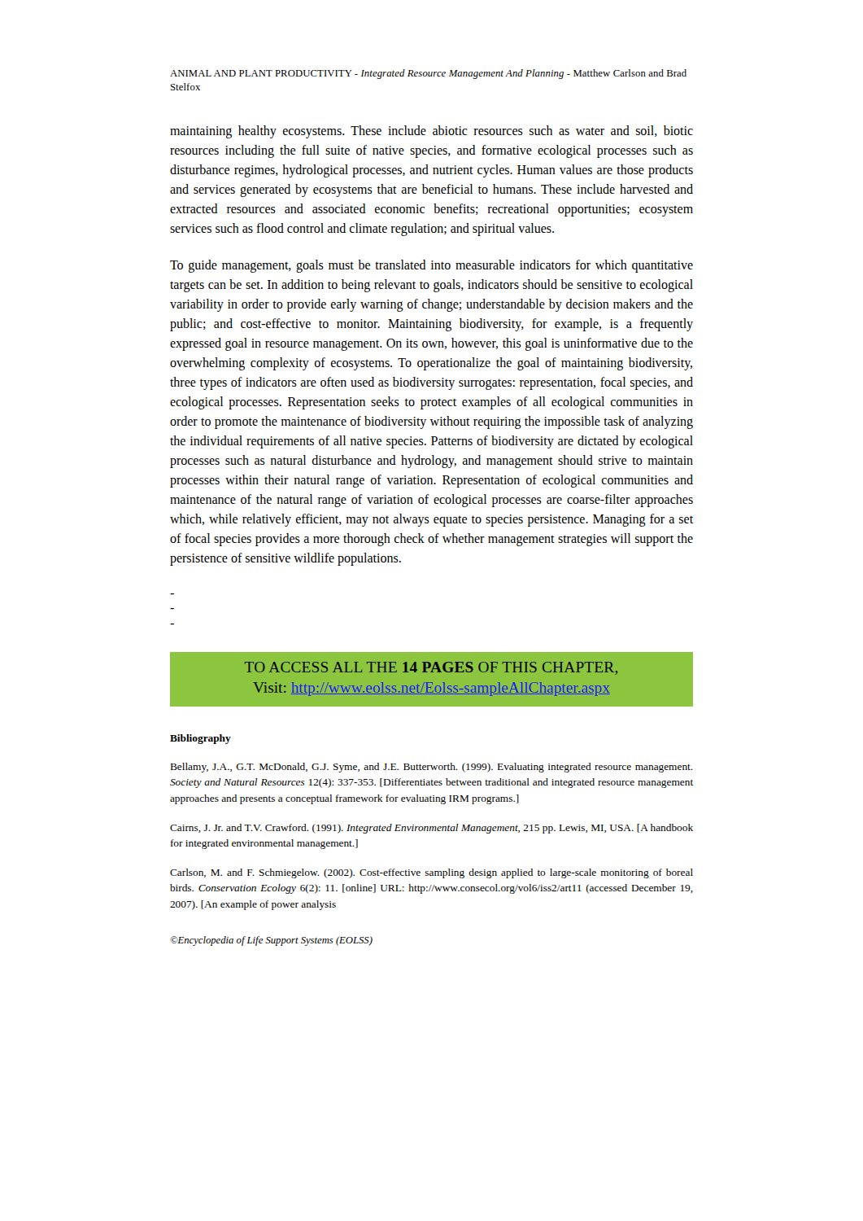ANIMAL AND PLANT PRODUCTIVITY - Integrated Resource Management And Planning - Matthew Carlson and Brad Stelfox
maintaining healthy ecosystems. These include abiotic resources such as water and soil, biotic resources including the full suite of native species, and formative ecological processes such as disturbance regimes, hydrological processes, and nutrient cycles. Human values are those products and services generated by ecosystems that are beneficial to humans. These include harvested and extracted resources and associated economic benefits; recreational opportunities; ecosystem services such as flood control and climate regulation; and spiritual values.
To guide management, goals must be translated into measurable indicators for which quantitative targets can be set. In addition to being relevant to goals, indicators should be sensitive to ecological variability in order to provide early warning of change; understandable by decision makers and the public; and cost-effective to monitor. Maintaining biodiversity, for example, is a frequently expressed goal in resource management. On its own, however, this goal is uninformative due to the overwhelming complexity of ecosystems. To operationalize the goal of maintaining biodiversity, three types of indicators are often used as biodiversity surrogates: representation, focal species, and ecological processes. Representation seeks to protect examples of all ecological communities in order to promote the maintenance of biodiversity without requiring the impossible task of analyzing the individual requirements of all native species. Patterns of biodiversity are dictated by ecological processes such as natural disturbance and hydrology, and management should strive to maintain processes within their natural range of variation. Representation of ecological communities and maintenance of the natural range of variation of ecological processes are coarse-filter approaches which, while relatively efficient, may not always equate to species persistence. Managing for a set of focal species provides a more thorough check of whether management strategies will support the persistence of sensitive wildlife populations.
-
-
-
TO ACCESS ALL THE 14 PAGES OF THIS CHAPTER,
Visit: http://www.eolss.net/Eolss-sampleAllChapter.aspx
Bibliography
Bellamy, J.A., G.T. McDonald, G.J. Syme, and J.E. Butterworth. (1999). Evaluating integrated resource management. Society and Natural Resources 12(4): 337-353. [Differentiates between traditional and integrated resource management approaches and presents a conceptual framework for evaluating IRM programs.]
Cairns, J. Jr. and T.V. Crawford. (1991). Integrated Environmental Management, 215 pp. Lewis, MI, USA. [A handbook for integrated environmental management.]
Carlson, M. and F. Schmiegelow. (2002). Cost-effective sampling design applied to large-scale monitoring of boreal birds. Conservation Ecology 6(2): 11. [online] URL: http://www.consecol.org/vol6/iss2/art11 (accessed December 19, 2007). [An example of power analysis
©Encyclopedia of Life Support Systems (EOLSS)